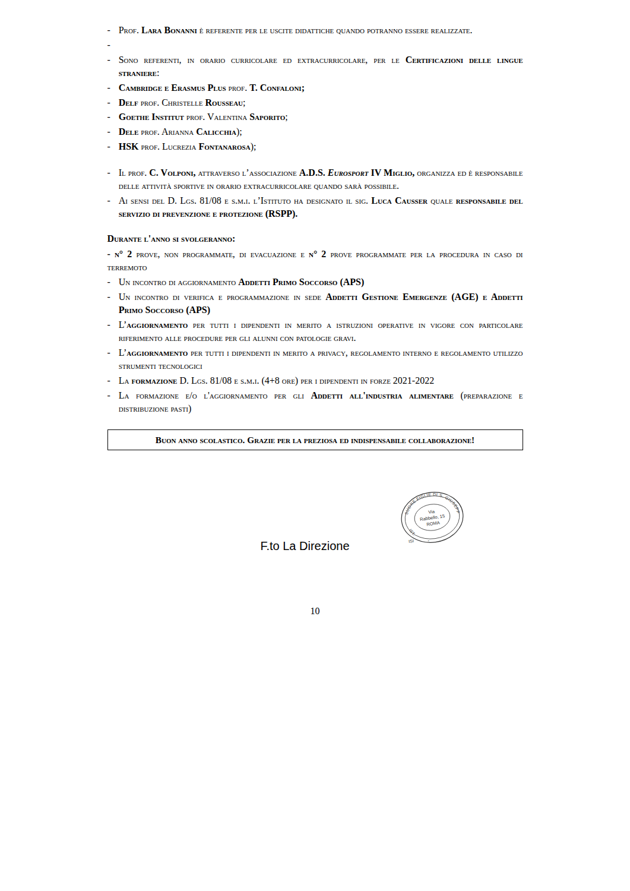Prof. Lara Bonanni è referente per le uscite didattiche quando potranno essere realizzate.
Sono referenti, in orario curricolare ed extracurricolare, per le Certifica­zioni delle lingue straniere:
Cambridge e Erasmus Plus prof. T. Confaloni;
Delf prof. Christelle Rousseau;
Goethe Institut prof. Valentina Saporito;
Dele prof. Arianna Calicchia);
HSK prof. Lucrezia Fontanarosa);
Il prof. C. Volponi, attraverso l’associazione A.D.S. Eurosport IV Miglio, orga­nizza ed è responsabile delle attività sportive in orario extracurricolare quando sarà possibile.
Ai sensi del D. Lgs. 81/08 e s.m.i. l’Istituto ha designato il sig. Luca Causser quale responsabile del servizio di prevenzione e protezione (RSPP).
Durante l'anno si svolgeranno:
- n° 2 prove, non programmate, di evacuazione e n° 2 prove programmate per la pro­cedura in caso di terremoto
Un incontro di aggiornamento Addetti Primo Soccorso (APS)
Un incontro di verifica e programmazione in sede Addetti Gestione Emergenze (AGE) e Addetti Primo Soccorso (APS)
L’aggiornamento per tutti i dipendenti in merito a istruzioni operative in vigore con particolare riferimento alle procedure per gli alunni con patologie gravi.
L’aggiornamento per tutti i dipendenti in merito a privacy, regolamento interno e regolamento utilizzo strumenti tecnologici
La formazione D. Lgs. 81/08 e s.m.i. (4+8 ore) per i dipendenti in forze 2021-2022
La formazione e/o l'aggiornamento per gli Addetti all'industria alimentare (preparazione e distribuzione pasti)
Buon anno scolastico. Grazie per la preziosa ed indispensabile collaborazione!
F.to La Direzione
SUORE FIGLIE DI S. GIUSEPPE DEL CABURLOTTO IST. Via Rabbello, 15 ROMA ISI -
10